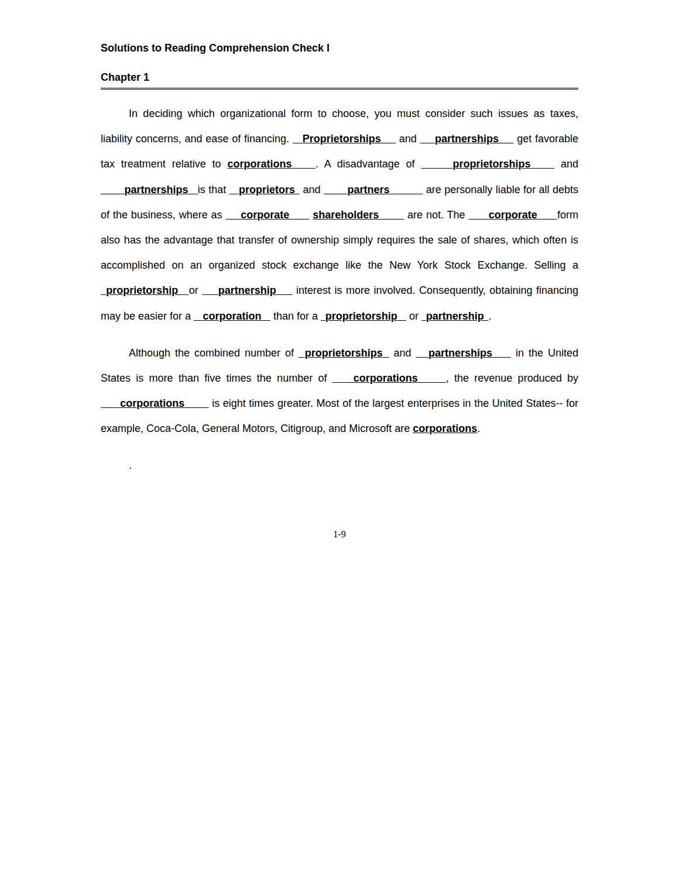Solutions to Reading Comprehension Check I
Chapter 1
In deciding which organizational form to choose, you must consider such issues as taxes, liability concerns, and ease of financing. Proprietorships and partnerships get favorable tax treatment relative to corporations . A disadvantage of proprietorships and partnerships is that proprietors and partners are personally liable for all debts of the business, where as corporate shareholders are not. The corporate form also has the advantage that transfer of ownership simply requires the sale of shares, which often is accomplished on an organized stock exchange like the New York Stock Exchange. Selling a proprietorship or partnership interest is more involved. Consequently, obtaining financing may be easier for a corporation than for a proprietorship or partnership .
Although the combined number of proprietorships and partnerships in the United States is more than five times the number of corporations , the revenue produced by corporations is eight times greater. Most of the largest enterprises in the United States-- for example, Coca-Cola, General Motors, Citigroup, and Microsoft are corporations.
.
1-9